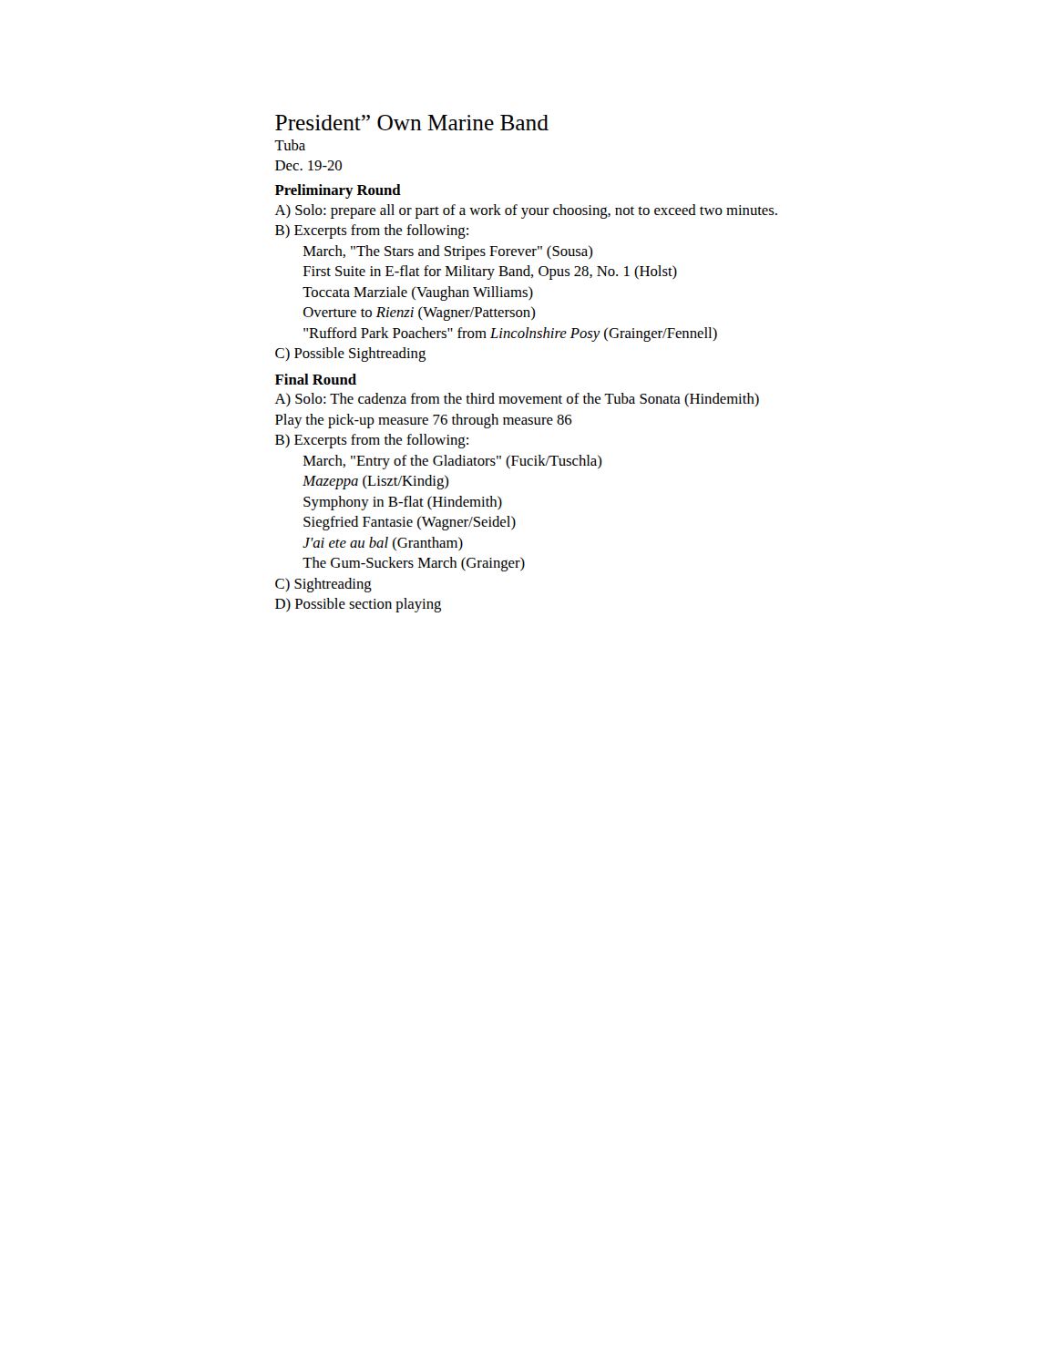President” Own Marine Band
Tuba
Dec. 19-20
Preliminary Round
A) Solo: prepare all or part of a work of your choosing, not to exceed two minutes.
B) Excerpts from the following:
March, "The Stars and Stripes Forever" (Sousa)
First Suite in E-flat for Military Band, Opus 28, No. 1 (Holst)
Toccata Marziale (Vaughan Williams)
Overture to Rienzi (Wagner/Patterson)
"Rufford Park Poachers" from Lincolnshire Posy (Grainger/Fennell)
C) Possible Sightreading
Final Round
A) Solo: The cadenza from the third movement of the Tuba Sonata (Hindemith)
Play the pick-up measure 76 through measure 86
B) Excerpts from the following:
March, "Entry of the Gladiators" (Fucik/Tuschla)
Mazeppa (Liszt/Kindig)
Symphony in B-flat (Hindemith)
Siegfried Fantasie (Wagner/Seidel)
J'ai ete au bal (Grantham)
The Gum-Suckers March (Grainger)
C) Sightreading
D) Possible section playing